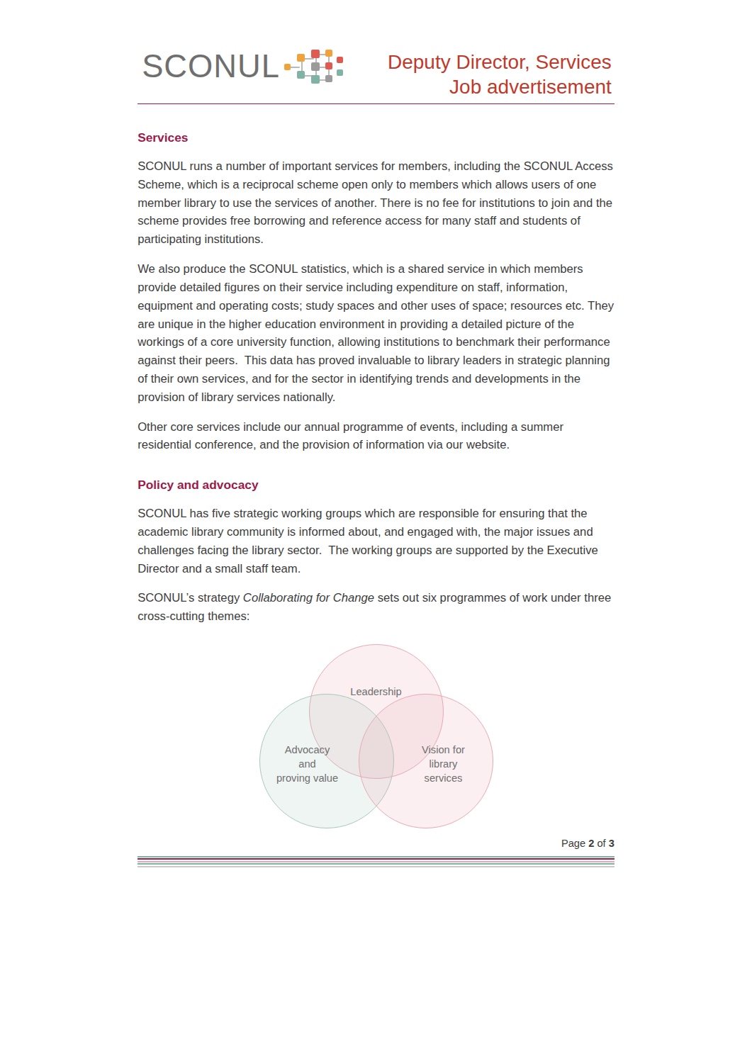SCONUL
Deputy Director, Services Job advertisement
Services
SCONUL runs a number of important services for members, including the SCONUL Access Scheme, which is a reciprocal scheme open only to members which allows users of one member library to use the services of another. There is no fee for institutions to join and the scheme provides free borrowing and reference access for many staff and students of participating institutions.
We also produce the SCONUL statistics, which is a shared service in which members provide detailed figures on their service including expenditure on staff, information, equipment and operating costs; study spaces and other uses of space; resources etc. They are unique in the higher education environment in providing a detailed picture of the workings of a core university function, allowing institutions to benchmark their performance against their peers. This data has proved invaluable to library leaders in strategic planning of their own services, and for the sector in identifying trends and developments in the provision of library services nationally.
Other core services include our annual programme of events, including a summer residential conference, and the provision of information via our website.
Policy and advocacy
SCONUL has five strategic working groups which are responsible for ensuring that the academic library community is informed about, and engaged with, the major issues and challenges facing the library sector. The working groups are supported by the Executive Director and a small staff team.
SCONUL’s strategy Collaborating for Change sets out six programmes of work under three cross-cutting themes:
Leadership
Advocacy
and
proving value
Vision for
library
services
Page 2 of 3